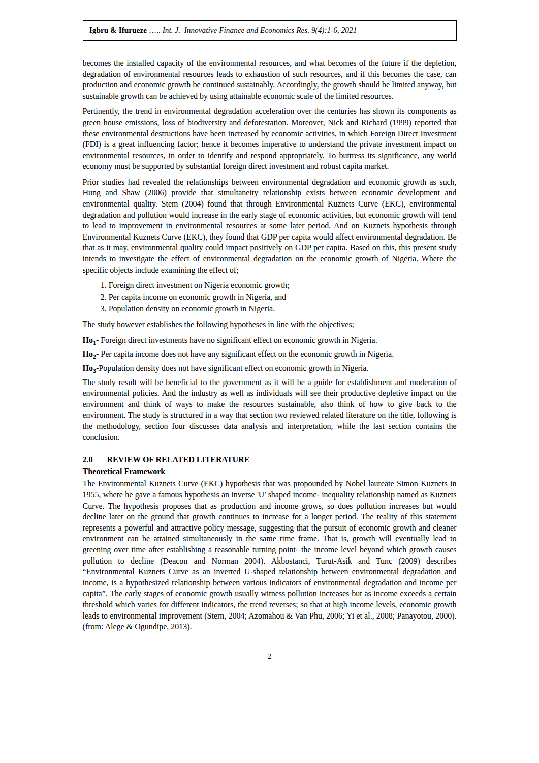Igbru & Ifurueze ….. Int. J. Innovative Finance and Economics Res. 9(4):1-6, 2021
becomes the installed capacity of the environmental resources, and what becomes of the future if the depletion, degradation of environmental resources leads to exhaustion of such resources, and if this becomes the case, can production and economic growth be continued sustainably. Accordingly, the growth should be limited anyway, but sustainable growth can be achieved by using attainable economic scale of the limited resources.
Pertinently, the trend in environmental degradation acceleration over the centuries has shown its components as green house emissions, loss of biodiversity and deforestation. Moreover, Nick and Richard (1999) reported that these environmental destructions have been increased by economic activities, in which Foreign Direct Investment (FDI) is a great influencing factor; hence it becomes imperative to understand the private investment impact on environmental resources, in order to identify and respond appropriately. To buttress its significance, any world economy must be supported by substantial foreign direct investment and robust capita market.
Prior studies had revealed the relationships between environmental degradation and economic growth as such, Hung and Shaw (2006) provide that simultaneity relationship exists between economic development and environmental quality. Stem (2004) found that through Environmental Kuznets Curve (EKC), environmental degradation and pollution would increase in the early stage of economic activities, but economic growth will tend to lead to improvement in environmental resources at some later period. And on Kuznets hypothesis through Environmental Kuznets Curve (EKC), they found that GDP per capita would affect environmental degradation. Be that as it may, environmental quality could impact positively on GDP per capita. Based on this, this present study intends to investigate the effect of environmental degradation on the economic growth of Nigeria. Where the specific objects include examining the effect of;
Foreign direct investment on Nigeria economic growth;
Per capita income on economic growth in Nigeria, and
Population density on economic growth in Nigeria.
The study however establishes the following hypotheses in line with the objectives;
Ho1- Foreign direct investments have no significant effect on economic growth in Nigeria.
Ho2- Per capita income does not have any significant effect on the economic growth in Nigeria.
Ho3-Population density does not have significant effect on economic growth in Nigeria.
The study result will be beneficial to the government as it will be a guide for establishment and moderation of environmental policies. And the industry as well as individuals will see their productive depletive impact on the environment and think of ways to make the resources sustainable, also think of how to give back to the environment. The study is structured in a way that section two reviewed related literature on the title, following is the methodology, section four discusses data analysis and interpretation, while the last section contains the conclusion.
2.0 REVIEW OF RELATED LITERATURE
Theoretical Framework
The Environmental Kuznets Curve (EKC) hypothesis that was propounded by Nobel laureate Simon Kuznets in 1955, where he gave a famous hypothesis an inverse 'U' shaped income- inequality relationship named as Kuznets Curve. The hypothesis proposes that as production and income grows, so does pollution increases but would decline later on the ground that growth continues to increase for a longer period. The reality of this statement represents a powerful and attractive policy message, suggesting that the pursuit of economic growth and cleaner environment can be attained simultaneously in the same time frame. That is, growth will eventually lead to greening over time after establishing a reasonable turning point- the income level beyond which growth causes pollution to decline (Deacon and Norman 2004). Akbostanci, Turut-Asik and Tunc (2009) describes “Environmental Kuznets Curve as an inverted U-shaped relationship between environmental degradation and income, is a hypothesized relationship between various indicators of environmental degradation and income per capita”. The early stages of economic growth usually witness pollution increases but as income exceeds a certain threshold which varies for different indicators, the trend reverses; so that at high income levels, economic growth leads to environmental improvement (Stern, 2004; Azomahou & Van Phu, 2006; Yi et al., 2008; Panayotou, 2000). (from: Alege & Ogundipe, 2013).
2